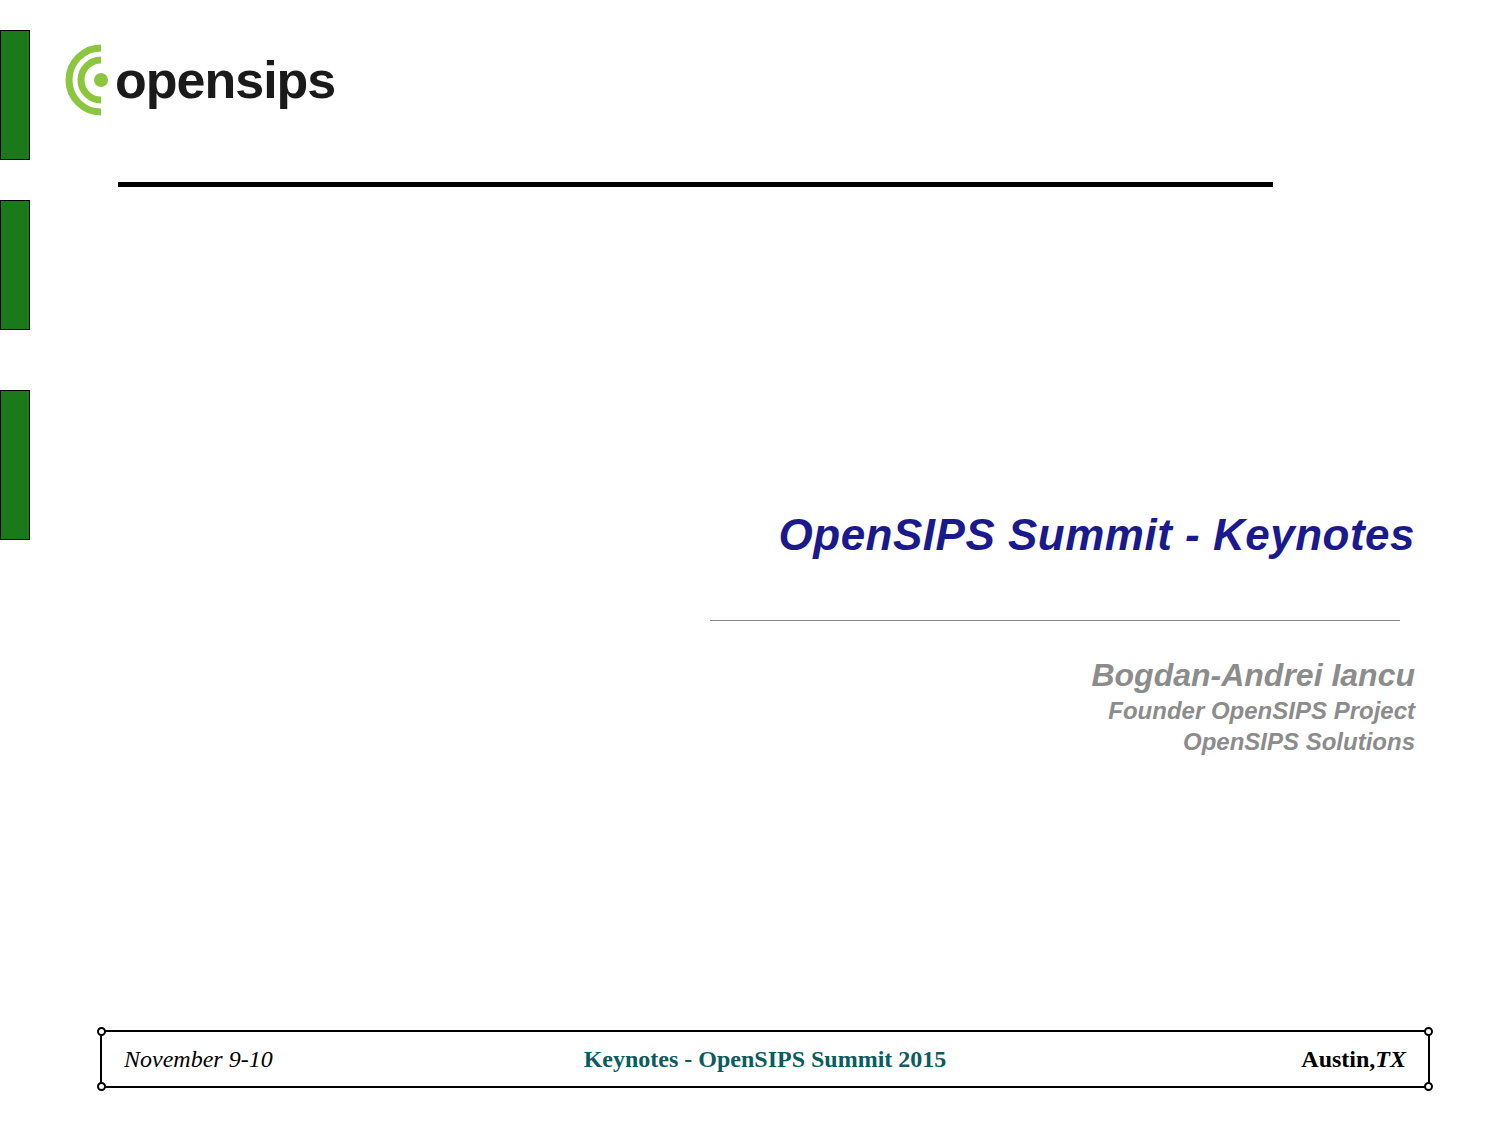opensips
OpenSIPS Summit - Keynotes
Bogdan-Andrei Iancu
Founder OpenSIPS Project
OpenSIPS Solutions
November 9-10
Keynotes - OpenSIPS Summit 2015
Austin,TX